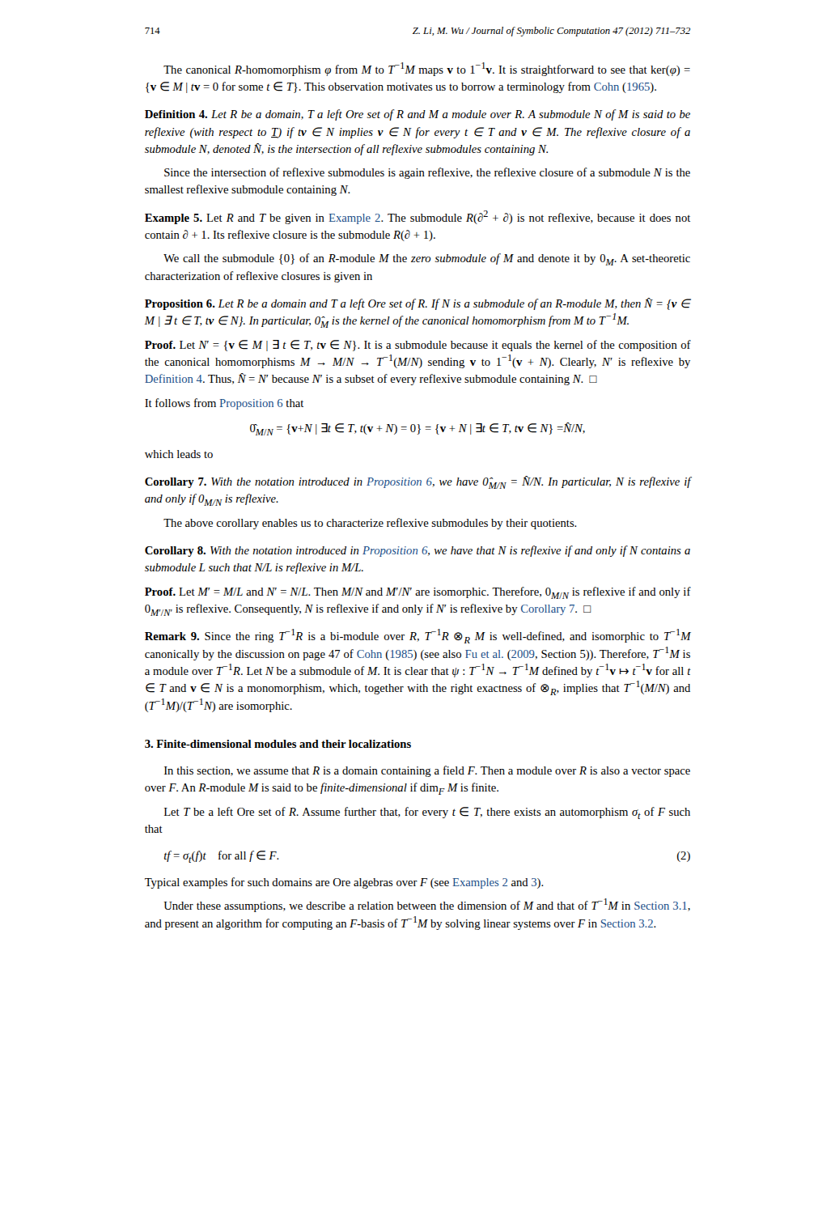714 Z. Li, M. Wu / Journal of Symbolic Computation 47 (2012) 711–732
The canonical R-homomorphism φ from M to T−1M maps v to 1−1v. It is straightforward to see that ker(φ) = {v ∈ M | tv = 0 for some t ∈ T}. This observation motivates us to borrow a terminology from Cohn (1965).
Definition 4. Let R be a domain, T a left Ore set of R and M a module over R. A submodule N of M is said to be reflexive (with respect to T) if tv ∈ N implies v ∈ N for every t ∈ T and v ∈ M. The reflexive closure of a submodule N, denoted N̂, is the intersection of all reflexive submodules containing N.
Since the intersection of reflexive submodules is again reflexive, the reflexive closure of a submodule N is the smallest reflexive submodule containing N.
Example 5. Let R and T be given in Example 2. The submodule R(∂2 + ∂) is not reflexive, because it does not contain ∂ + 1. Its reflexive closure is the submodule R(∂ + 1).
We call the submodule {0} of an R-module M the zero submodule of M and denote it by 0M. A set-theoretic characterization of reflexive closures is given in
Proposition 6. Let R be a domain and T a left Ore set of R. If N is a submodule of an R-module M, then N̂ = {v ∈ M | ∃ t ∈ T, tv ∈ N}. In particular, 0̂M is the kernel of the canonical homomorphism from M to T−1M.
Proof. Let N′ = {v ∈ M | ∃ t ∈ T, tv ∈ N}. It is a submodule because it equals the kernel of the composition of the canonical homomorphisms M → M/N → T−1(M/N) sending v to 1−1(v + N). Clearly, N′ is reflexive by Definition 4. Thus, N̂ = N′ because N′ is a subset of every reflexive submodule containing N. □
It follows from Proposition 6 that
0̂M/N = {v+N | ∃t ∈ T, t(v + N) = 0} = {v + N | ∃t ∈ T, tv ∈ N} =N̂/N,
which leads to
Corollary 7. With the notation introduced in Proposition 6, we have 0̂M/N = N̂/N. In particular, N is reflexive if and only if 0M/N is reflexive.
The above corollary enables us to characterize reflexive submodules by their quotients.
Corollary 8. With the notation introduced in Proposition 6, we have that N is reflexive if and only if N contains a submodule L such that N/L is reflexive in M/L.
Proof. Let M′ = M/L and N′ = N/L. Then M/N and M′/N′ are isomorphic. Therefore, 0M/N is reflexive if and only if 0M′/N′ is reflexive. Consequently, N is reflexive if and only if N′ is reflexive by Corollary 7. □
Remark 9. Since the ring T−1R is a bi-module over R, T−1R ⊗R M is well-defined, and isomorphic to T−1M canonically by the discussion on page 47 of Cohn (1985) (see also Fu et al. (2009, Section 5)). Therefore, T−1M is a module over T−1R. Let N be a submodule of M. It is clear that ψ : T−1N → T−1M defined by t−1v ↦ t−1v for all t ∈ T and v ∈ N is a monomorphism, which, together with the right exactness of ⊗R, implies that T−1(M/N) and (T−1M)/(T−1N) are isomorphic.
3. Finite-dimensional modules and their localizations
In this section, we assume that R is a domain containing a field F. Then a module over R is also a vector space over F. An R-module M is said to be finite-dimensional if dimF M is finite.
Let T be a left Ore set of R. Assume further that, for every t ∈ T, there exists an automorphism σt of F such that
tf = σt(f)t for all f ∈ F.
(2)
Typical examples for such domains are Ore algebras over F (see Examples 2 and 3).
Under these assumptions, we describe a relation between the dimension of M and that of T−1M in Section 3.1, and present an algorithm for computing an F-basis of T−1M by solving linear systems over F in Section 3.2.